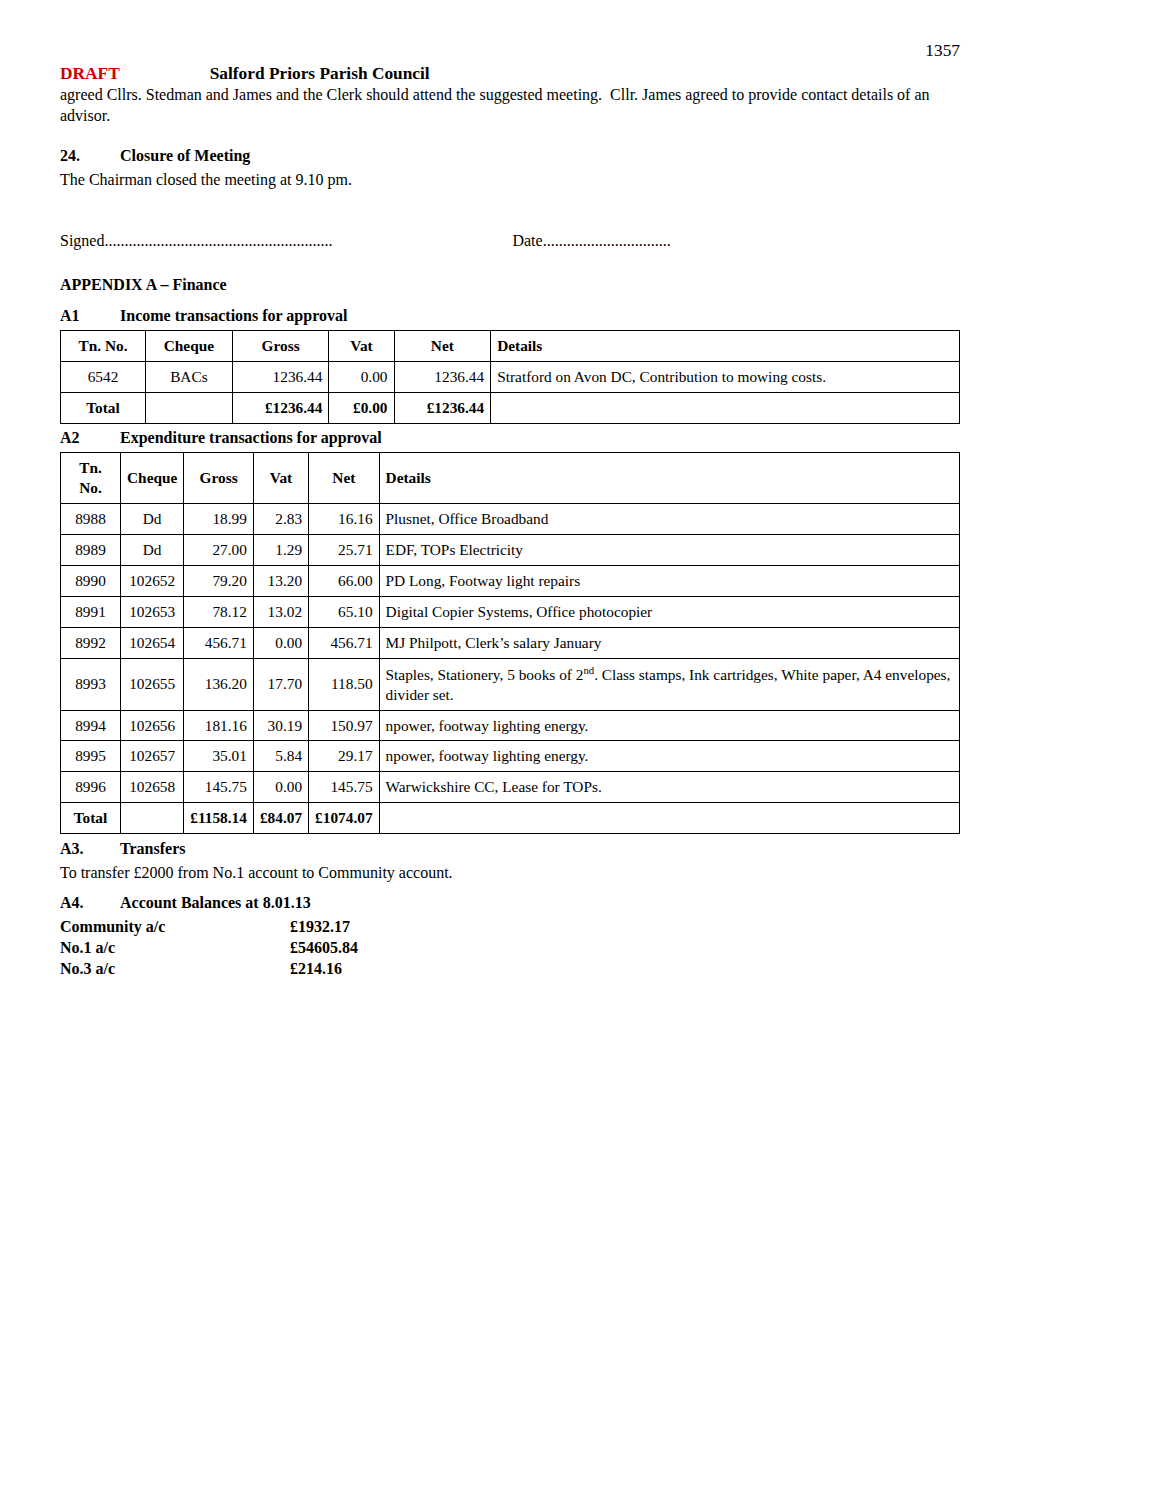1357
DRAFT Salford Priors Parish Council
agreed Cllrs. Stedman and James and the Clerk should attend the suggested meeting. Cllr. James agreed to provide contact details of an advisor.
24. Closure of Meeting
The Chairman closed the meeting at 9.10 pm.
Signed.........................................................Date................................
APPENDIX A – Finance
A1 Income transactions for approval
| Tn. No. | Cheque | Gross | Vat | Net | Details |
| --- | --- | --- | --- | --- | --- |
| 6542 | BACs | 1236.44 | 0.00 | 1236.44 | Stratford on Avon DC, Contribution to mowing costs. |
| Total | | £1236.44 | £0.00 | £1236.44 | |
A2 Expenditure transactions for approval
| Tn. No. | Cheque | Gross | Vat | Net | Details |
| --- | --- | --- | --- | --- | --- |
| 8988 | Dd | 18.99 | 2.83 | 16.16 | Plusnet, Office Broadband |
| 8989 | Dd | 27.00 | 1.29 | 25.71 | EDF, TOPs Electricity |
| 8990 | 102652 | 79.20 | 13.20 | 66.00 | PD Long, Footway light repairs |
| 8991 | 102653 | 78.12 | 13.02 | 65.10 | Digital Copier Systems, Office photocopier |
| 8992 | 102654 | 456.71 | 0.00 | 456.71 | MJ Philpott, Clerk’s salary January |
| 8993 | 102655 | 136.20 | 17.70 | 118.50 | Staples, Stationery, 5 books of 2 nd . Class stamps, Ink cartridges, White paper, A4 envelopes, divider set. |
| 8994 | 102656 | 181.16 | 30.19 | 150.97 | npower, footway lighting energy. |
| 8995 | 102657 | 35.01 | 5.84 | 29.17 | npower, footway lighting energy. |
| 8996 | 102658 | 145.75 | 0.00 | 145.75 | Warwickshire CC, Lease for TOPs. |
| Total | | £1158.14 | £84.07 | £1074.07 | |
A3. Transfers
To transfer £2000 from No.1 account to Community account.
A4. Account Balances at 8.01.13
Community a/c£1932.17
No.1 a/c£54605.84
No.3 a/c£214.16